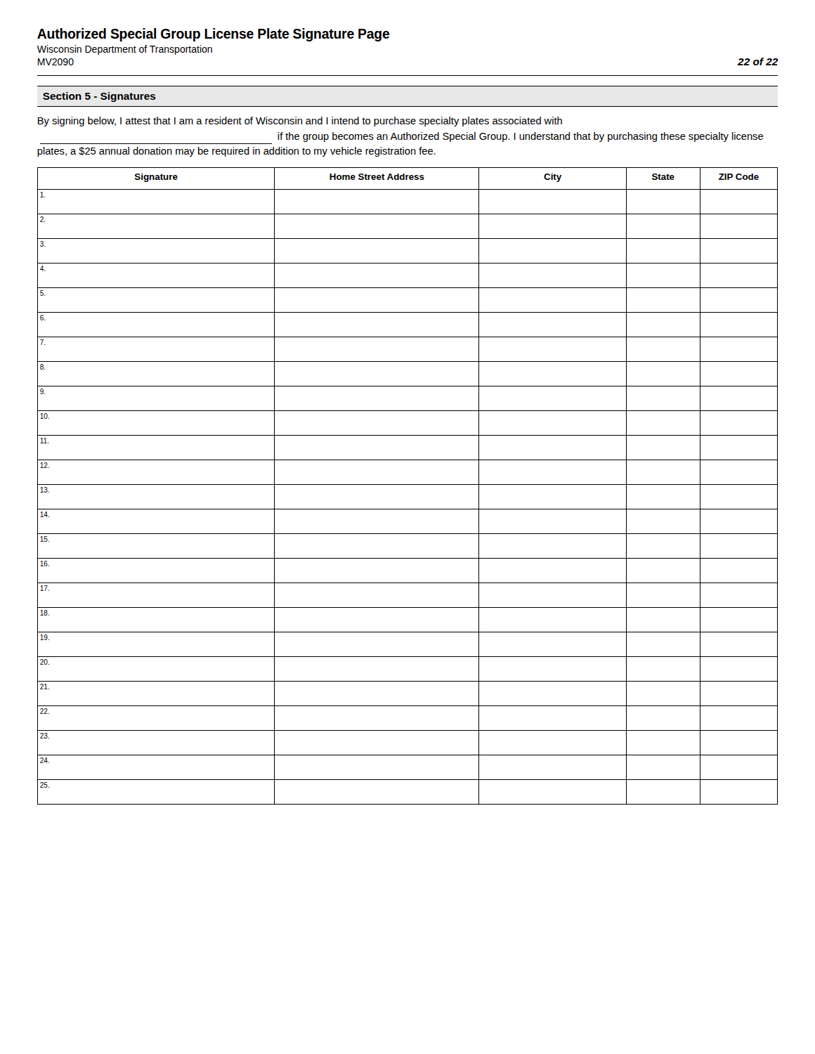Authorized Special Group License Plate Signature Page
Wisconsin Department of Transportation
MV2090
22 of 22
Section 5 - Signatures
By signing below, I attest that I am a resident of Wisconsin and I intend to purchase specialty plates associated with if the group becomes an Authorized Special Group. I understand that by purchasing these specialty license plates, a $25 annual donation may be required in addition to my vehicle registration fee.
| Signature | Home Street Address | City | State | ZIP Code |
| --- | --- | --- | --- | --- |
| 1. | | | | |
| 2. | | | | |
| 3. | | | | |
| 4. | | | | |
| 5. | | | | |
| 6. | | | | |
| 7. | | | | |
| 8. | | | | |
| 9. | | | | |
| 10. | | | | |
| 11. | | | | |
| 12. | | | | |
| 13. | | | | |
| 14. | | | | |
| 15. | | | | |
| 16. | | | | |
| 17. | | | | |
| 18. | | | | |
| 19. | | | | |
| 20. | | | | |
| 21. | | | | |
| 22. | | | | |
| 23. | | | | |
| 24. | | | | |
| 25. | | | | |